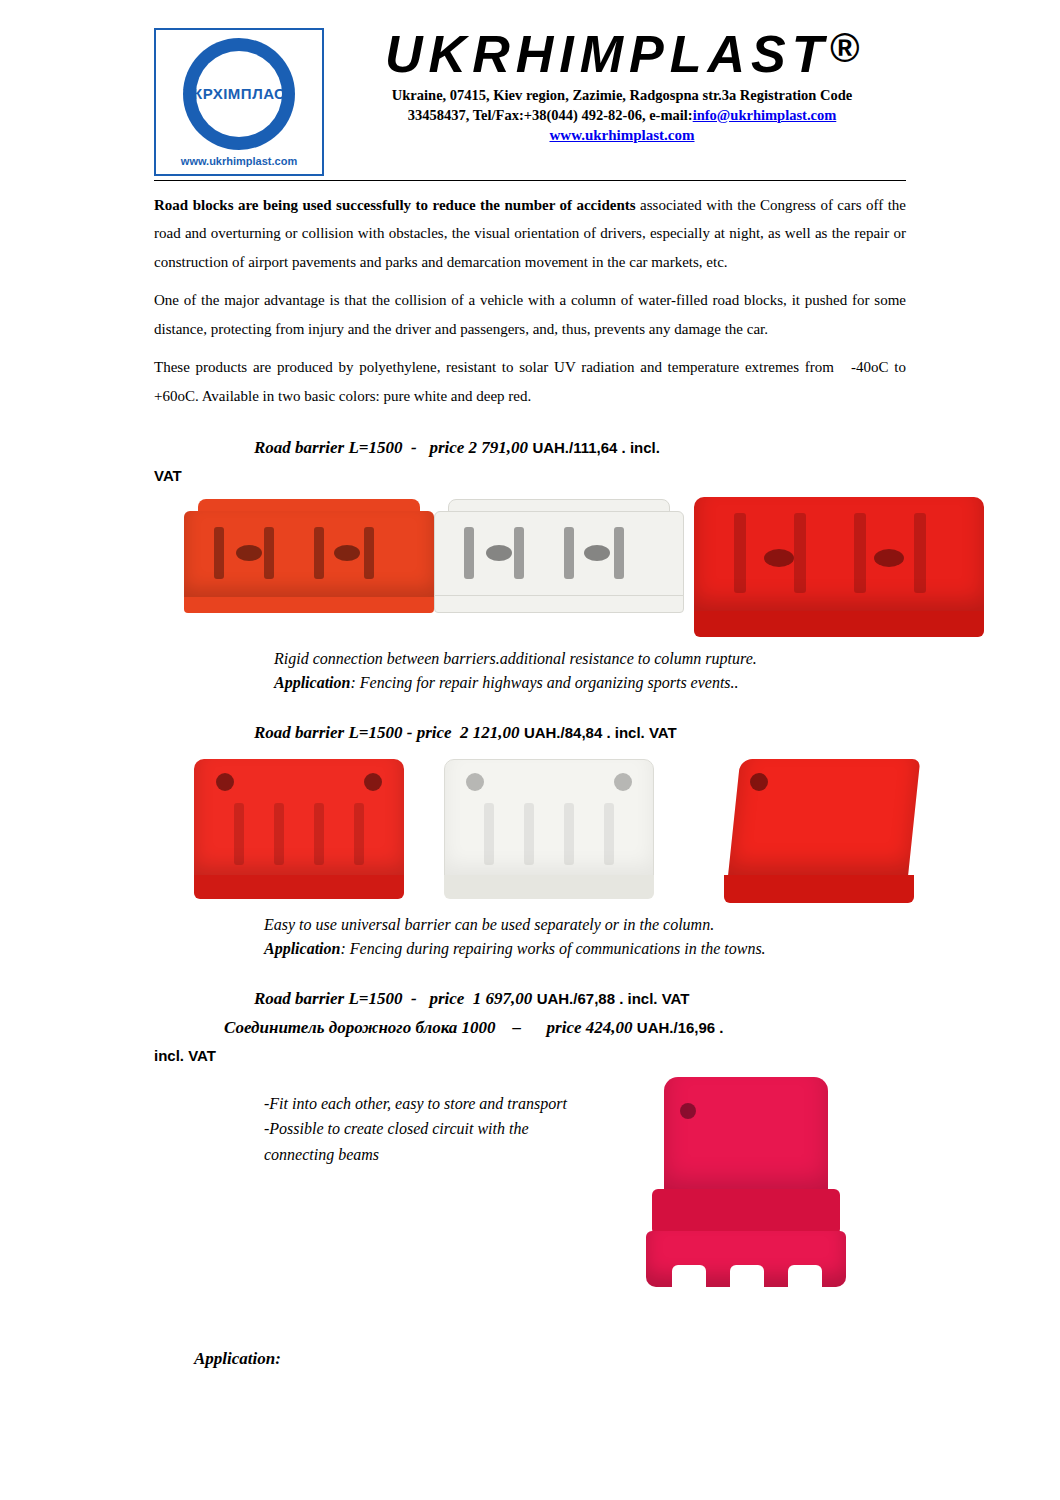УКРХІМПЛАСТ
www.ukrhimplast.com
UKRHIMPLAST®
Ukraine, 07415, Kiev region, Zazimie, Radgospna str.3a Registration Code
33458437, Tel/Fax:+38(044) 492-82-06, e-mail:info@ukrhimplast.com
www.ukrhimplast.com
Road blocks are being used successfully to reduce the number of accidents associated with the Congress of cars off the road and overturning or collision with obstacles, the visual orientation of drivers, especially at night, as well as the repair or construction of airport pavements and parks and demarcation movement in the car markets, etc.
One of the major advantage is that the collision of a vehicle with a column of water-filled road blocks, it pushed for some distance, protecting from injury and the driver and passengers, and, thus, prevents any damage the car.
These products are produced by polyethylene, resistant to solar UV radiation and temperature extremes from -40oC to +60oC. Available in two basic colors: pure white and deep red.
Road barrier L=1500 - price 2 791,00 UAH./111,64 . incl.
VAT
Rigid connection between barriers.additional resistance to column rupture.
Application: Fencing for repair highways and organizing sports events..
Road barrier L=1500 - price 2 121,00 UAH./84,84 . incl. VAT
Easy to use universal barrier can be used separately or in the column.
Application: Fencing during repairing works of communications in the towns.
Road barrier L=1500 - price 1 697,00 UAH./67,88 . incl. VAT
Соединитель дорожного блока 1000 – price 424,00 UAH./16,96 .
incl. VAT
-Fit into each other, easy to store and transport
-Possible to create closed circuit with the connecting beams
Application: